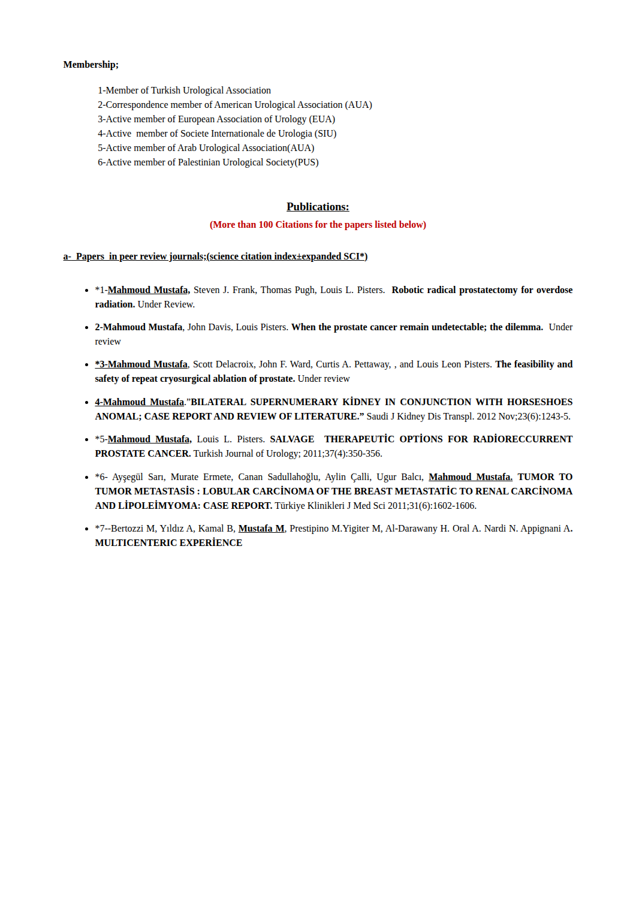Membership;
1-Member of Turkish Urological Association
2-Correspondence member of American Urological Association (AUA)
3-Active member of European Association of Urology (EUA)
4-Active member of Societe Internationale de Urologia (SIU)
5-Active member of Arab Urological Association(AUA)
6-Active member of Palestinian Urological Society(PUS)
Publications:
(More than 100 Citations for the papers listed below)
a- Papers in peer review journals;(science citation index±expanded SCI*)
*1-Mahmoud Mustafa, Steven J. Frank, Thomas Pugh, Louis L. Pisters. Robotic radical prostatectomy for overdose radiation. Under Review.
2-Mahmoud Mustafa, John Davis, Louis Pisters. When the prostate cancer remain undetectable; the dilemma. Under review
*3-Mahmoud Mustafa, Scott Delacroix, John F. Ward, Curtis A. Pettaway, , and Louis Leon Pisters. The feasibility and safety of repeat cryosurgical ablation of prostate. Under review
4-Mahmoud Mustafa.”BILATERAL SUPERNUMERARY KİDNEY IN CONJUNCTION WITH HORSESHOES ANOMAL; CASE REPORT AND REVIEW OF LITERATURE.” Saudi J Kidney Dis Transpl. 2012 Nov;23(6):1243-5.
*5-Mahmoud Mustafa, Louis L. Pisters. SALVAGE THERAPEUTİC OPTİONS FOR RADİORECCURRENT PROSTATE CANCER. Turkish Journal of Urology; 2011;37(4):350-356.
*6- Ayşegül Sarı, Murate Ermete, Canan Sadullahoğlu, Aylin Çalli, Ugur Balcı, Mahmoud Mustafa. TUMOR TO TUMOR METASTASİS : LOBULAR CARCİNOMA OF THE BREAST METASTATİC TO RENAL CARCİNOMA AND LİPOLEİMYOMA: CASE REPORT. Türkiye Klinikleri J Med Sci 2011;31(6):1602-1606.
*7--Bertozzi M, Yıldız A, Kamal B, Mustafa M, Prestipino M.Yigiter M, Al-Darawany H. Oral A. Nardi N. Appignani A. MULTICENTERIC EXPERİENCE